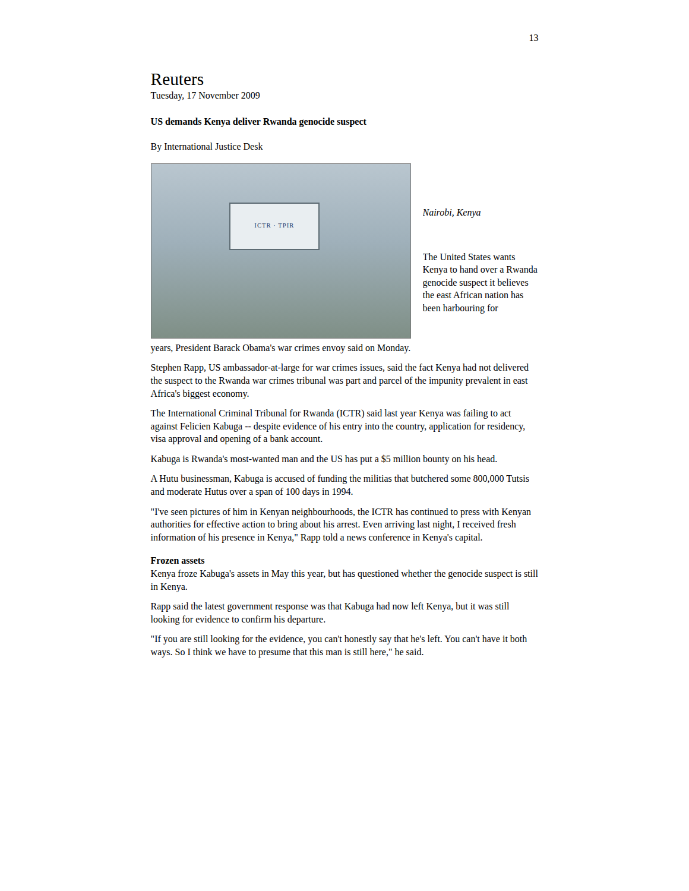13
Reuters
Tuesday, 17 November 2009
US demands Kenya deliver Rwanda genocide suspect
By International Justice Desk
ICTR · TPIR
Nairobi, Kenya
The United States wants Kenya to hand over a Rwanda genocide suspect it believes the east African nation has been harbouring for
years, President Barack Obama's war crimes envoy said on Monday.
Stephen Rapp, US ambassador-at-large for war crimes issues, said the fact Kenya had not delivered the suspect to the Rwanda war crimes tribunal was part and parcel of the impunity prevalent in east Africa's biggest economy.
The International Criminal Tribunal for Rwanda (ICTR) said last year Kenya was failing to act against Felicien Kabuga -- despite evidence of his entry into the country, application for residency, visa approval and opening of a bank account.
Kabuga is Rwanda's most-wanted man and the US has put a $5 million bounty on his head.
A Hutu businessman, Kabuga is accused of funding the militias that butchered some 800,000 Tutsis and moderate Hutus over a span of 100 days in 1994.
"I've seen pictures of him in Kenyan neighbourhoods, the ICTR has continued to press with Kenyan authorities for effective action to bring about his arrest. Even arriving last night, I received fresh information of his presence in Kenya," Rapp told a news conference in Kenya's capital.
Frozen assets
Kenya froze Kabuga's assets in May this year, but has questioned whether the genocide suspect is still in Kenya.
Rapp said the latest government response was that Kabuga had now left Kenya, but it was still looking for evidence to confirm his departure.
"If you are still looking for the evidence, you can't honestly say that he's left. You can't have it both ways. So I think we have to presume that this man is still here," he said.